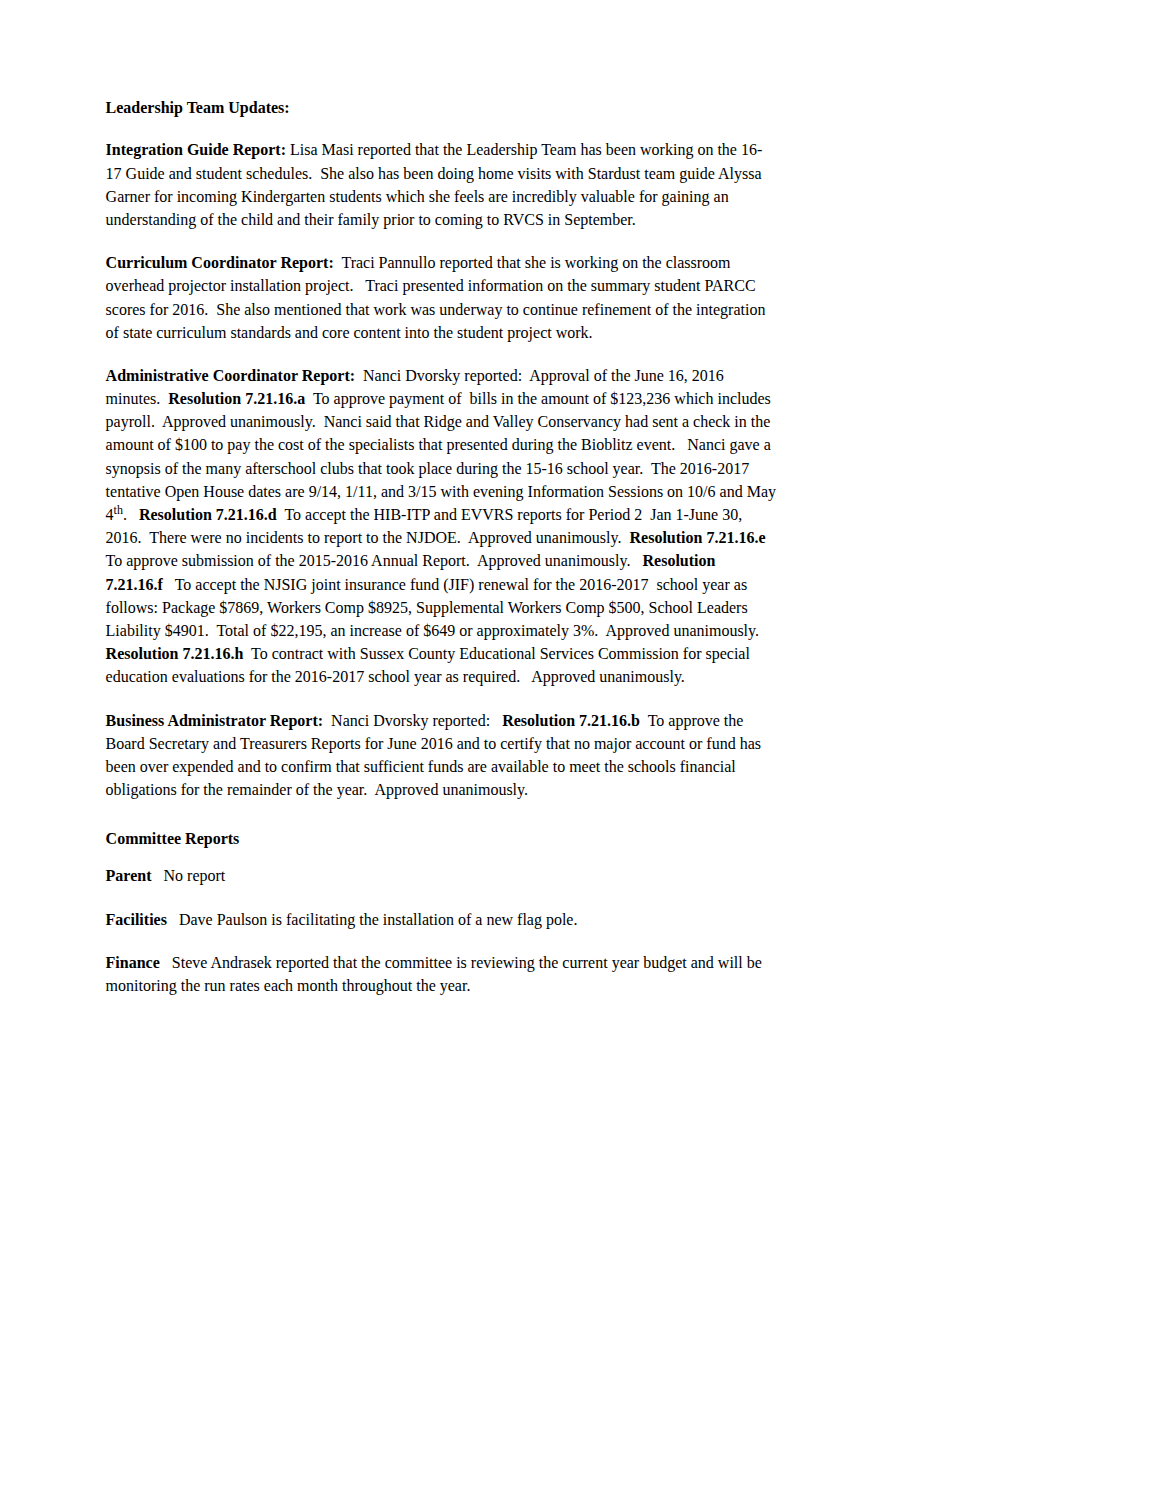Leadership Team Updates:
Integration Guide Report: Lisa Masi reported that the Leadership Team has been working on the 16-17 Guide and student schedules. She also has been doing home visits with Stardust team guide Alyssa Garner for incoming Kindergarten students which she feels are incredibly valuable for gaining an understanding of the child and their family prior to coming to RVCS in September.
Curriculum Coordinator Report: Traci Pannullo reported that she is working on the classroom overhead projector installation project. Traci presented information on the summary student PARCC scores for 2016. She also mentioned that work was underway to continue refinement of the integration of state curriculum standards and core content into the student project work.
Administrative Coordinator Report: Nanci Dvorsky reported: Approval of the June 16, 2016 minutes. Resolution 7.21.16.a To approve payment of bills in the amount of $123,236 which includes payroll. Approved unanimously. Nanci said that Ridge and Valley Conservancy had sent a check in the amount of $100 to pay the cost of the specialists that presented during the Bioblitz event. Nanci gave a synopsis of the many afterschool clubs that took place during the 15-16 school year. The 2016-2017 tentative Open House dates are 9/14, 1/11, and 3/15 with evening Information Sessions on 10/6 and May 4th. Resolution 7.21.16.d To accept the HIB-ITP and EVVRS reports for Period 2 Jan 1-June 30, 2016. There were no incidents to report to the NJDOE. Approved unanimously. Resolution 7.21.16.e To approve submission of the 2015-2016 Annual Report. Approved unanimously. Resolution 7.21.16.f To accept the NJSIG joint insurance fund (JIF) renewal for the 2016-2017 school year as follows: Package $7869, Workers Comp $8925, Supplemental Workers Comp $500, School Leaders Liability $4901. Total of $22,195, an increase of $649 or approximately 3%. Approved unanimously. Resolution 7.21.16.h To contract with Sussex County Educational Services Commission for special education evaluations for the 2016-2017 school year as required. Approved unanimously.
Business Administrator Report: Nanci Dvorsky reported: Resolution 7.21.16.b To approve the Board Secretary and Treasurers Reports for June 2016 and to certify that no major account or fund has been over expended and to confirm that sufficient funds are available to meet the schools financial obligations for the remainder of the year. Approved unanimously.
Committee Reports
Parent No report
Facilities Dave Paulson is facilitating the installation of a new flag pole.
Finance Steve Andrasek reported that the committee is reviewing the current year budget and will be monitoring the run rates each month throughout the year.